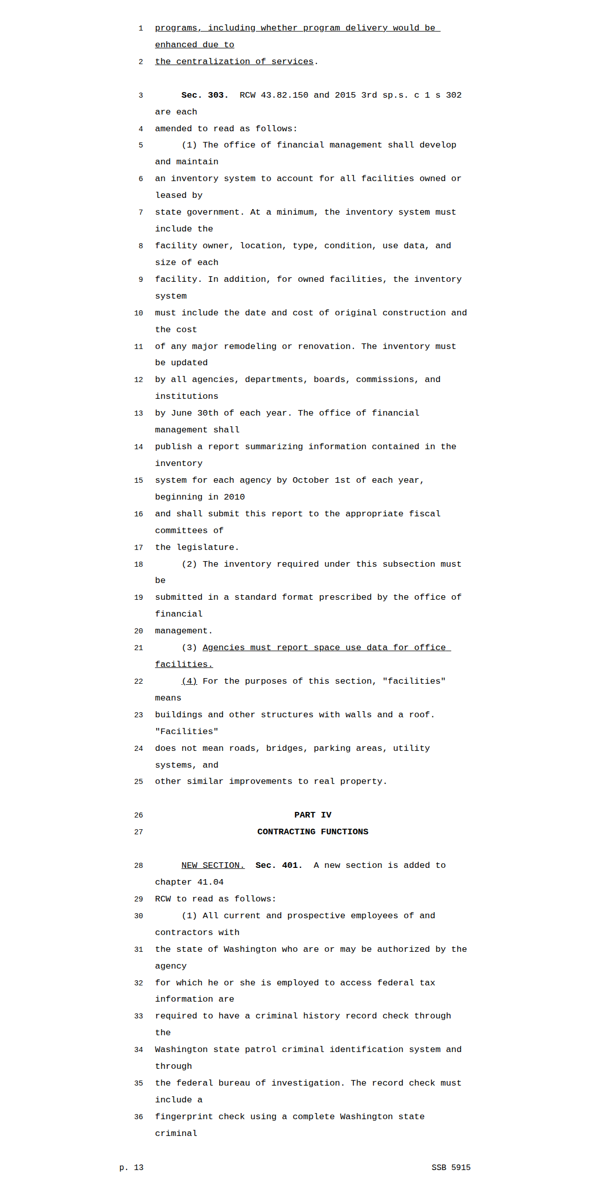1 programs, including whether program delivery would be enhanced due to
2 the centralization of services.
3 Sec. 303. RCW 43.82.150 and 2015 3rd sp.s. c 1 s 302 are each
4 amended to read as follows:
5 (1) The office of financial management shall develop and maintain
6 an inventory system to account for all facilities owned or leased by
7 state government. At a minimum, the inventory system must include the
8 facility owner, location, type, condition, use data, and size of each
9 facility. In addition, for owned facilities, the inventory system
10 must include the date and cost of original construction and the cost
11 of any major remodeling or renovation. The inventory must be updated
12 by all agencies, departments, boards, commissions, and institutions
13 by June 30th of each year. The office of financial management shall
14 publish a report summarizing information contained in the inventory
15 system for each agency by October 1st of each year, beginning in 2010
16 and shall submit this report to the appropriate fiscal committees of
17 the legislature.
18 (2) The inventory required under this subsection must be
19 submitted in a standard format prescribed by the office of financial
20 management.
21 (3) Agencies must report space use data for office facilities.
22 (4) For the purposes of this section, "facilities" means
23 buildings and other structures with walls and a roof. "Facilities"
24 does not mean roads, bridges, parking areas, utility systems, and
25 other similar improvements to real property.
26 PART IV
27 CONTRACTING FUNCTIONS
28 NEW SECTION. Sec. 401. A new section is added to chapter 41.04
29 RCW to read as follows:
30 (1) All current and prospective employees of and contractors with
31 the state of Washington who are or may be authorized by the agency
32 for which he or she is employed to access federal tax information are
33 required to have a criminal history record check through the
34 Washington state patrol criminal identification system and through
35 the federal bureau of investigation. The record check must include a
36 fingerprint check using a complete Washington state criminal
p. 13 SSB 5915